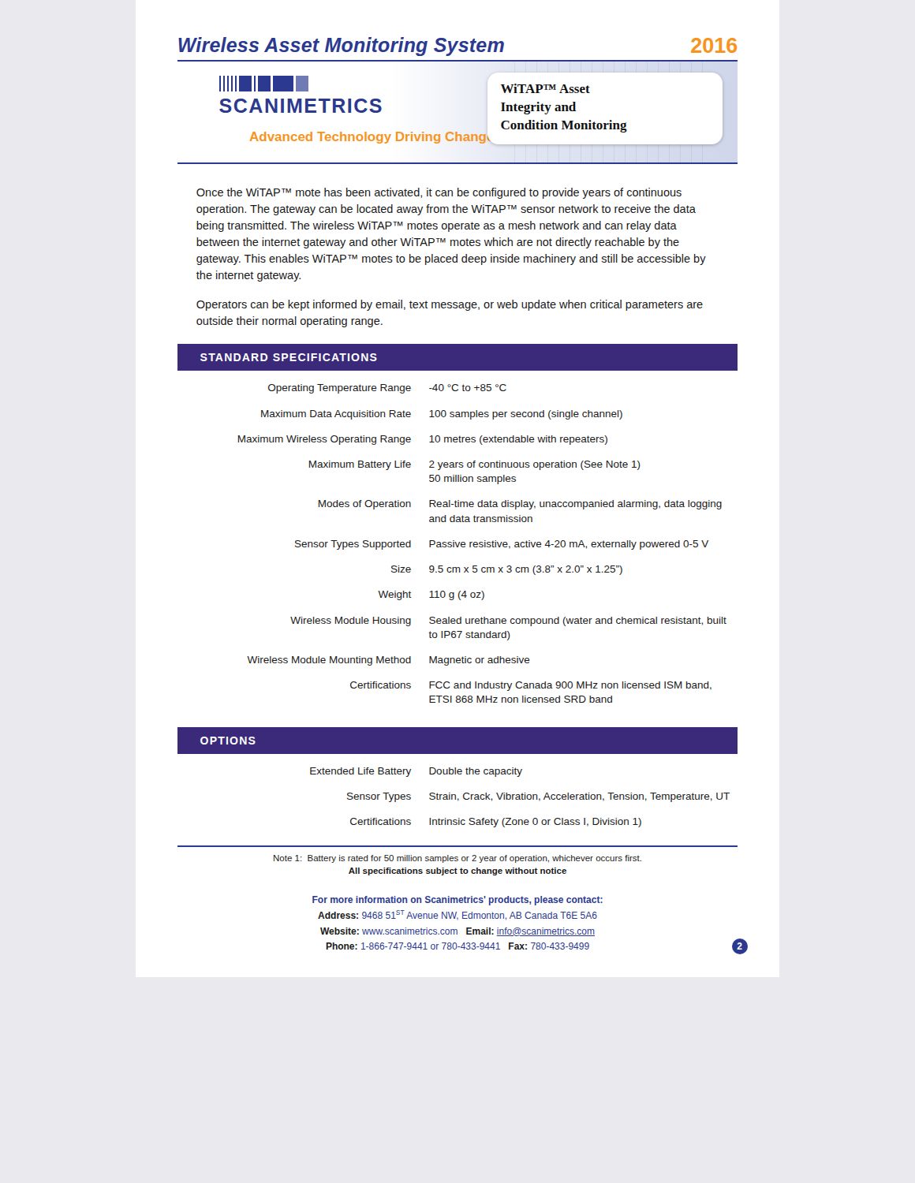Wireless Asset Monitoring System
2016
SCANIMETRICS
Advanced Technology Driving Change
WiTAP™ Asset
Integrity and
Condition Monitoring
Once the WiTAP™ mote has been activated, it can be configured to provide years of continuous operation. The gateway can be located away from the WiTAP™ sensor network to receive the data being transmitted. The wireless WiTAP™ motes operate as a mesh network and can relay data between the internet gateway and other WiTAP™ motes which are not directly reachable by the gateway. This enables WiTAP™ motes to be placed deep inside machinery and still be accessible by the internet gateway.
Operators can be kept informed by email, text message, or web update when critical parameters are outside their normal operating range.
STANDARD SPECIFICATIONS
| Operating Temperature Range | -40 °C to +85 °C |
| Maximum Data Acquisition Rate | 100 samples per second (single channel) |
| Maximum Wireless Operating Range | 10 metres (extendable with repeaters) |
| Maximum Battery Life | 2 years of continuous operation (See Note 1) 50 million samples |
| Modes of Operation | Real-time data display, unaccompanied alarming, data logging and data transmission |
| Sensor Types Supported | Passive resistive, active 4-20 mA, externally powered 0-5 V |
| Size | 9.5 cm x 5 cm x 3 cm (3.8” x 2.0” x 1.25”) |
| Weight | 110 g (4 oz) |
| Wireless Module Housing | Sealed urethane compound (water and chemical resistant, built to IP67 standard) |
| Wireless Module Mounting Method | Magnetic or adhesive |
| Certifications | FCC and Industry Canada 900 MHz non licensed ISM band, ETSI 868 MHz non licensed SRD band |
OPTIONS
| Extended Life Battery | Double the capacity |
| Sensor Types | Strain, Crack, Vibration, Acceleration, Tension, Temperature, UT |
| Certifications | Intrinsic Safety (Zone 0 or Class I, Division 1) |
Note 1: Battery is rated for 50 million samples or 2 year of operation, whichever occurs first.
All specifications subject to change without notice
For more information on Scanimetrics' products, please contact:
Address: 9468 51ST Avenue NW, Edmonton, AB Canada T6E 5A6
Website: www.scanimetrics.com Email: info@scanimetrics.com
Phone: 1-866-747-9441 or 780-433-9441 Fax: 780-433-9499
2